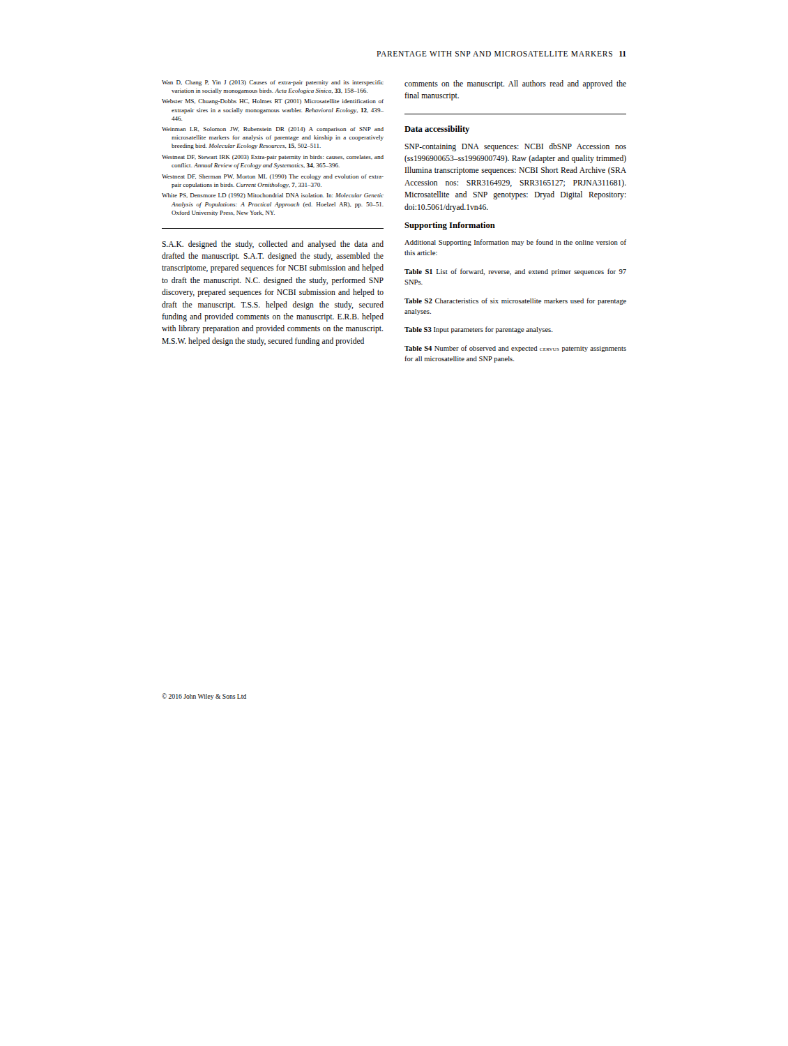PARENTAGE WITH SNP AND MICROSATELLITE MARKERS11
Wan D, Chang P, Yin J (2013) Causes of extra-pair paternity and its interspecific variation in socially monogamous birds. Acta Ecologica Sinica, 33, 158–166.
Webster MS, Chuang-Dobbs HC, Holmes RT (2001) Microsatellite identification of extrapair sires in a socially monogamous warbler. Behavioral Ecology, 12, 439–446.
Weinman LR, Solomon JW, Rubenstein DR (2014) A comparison of SNP and microsatellite markers for analysis of parentage and kinship in a cooperatively breeding bird. Molecular Ecology Resources, 15, 502–511.
Westneat DF, Stewart IRK (2003) Extra-pair paternity in birds: causes, correlates, and conflict. Annual Review of Ecology and Systematics, 34, 365–396.
Westneat DF, Sherman PW, Morton ML (1990) The ecology and evolution of extra-pair copulations in birds. Current Ornithology, 7, 331–370.
White PS, Densmore LD (1992) Mitochondrial DNA isolation. In: Molecular Genetic Analysis of Populations: A Practical Approach (ed. Hoelzel AR), pp. 50–51. Oxford University Press, New York, NY.
S.A.K. designed the study, collected and analysed the data and drafted the manuscript. S.A.T. designed the study, assembled the transcriptome, prepared sequences for NCBI submission and helped to draft the manuscript. N.C. designed the study, performed SNP discovery, prepared sequences for NCBI submission and helped to draft the manuscript. T.S.S. helped design the study, secured funding and provided comments on the manuscript. E.R.B. helped with library preparation and provided comments on the manuscript. M.S.W. helped design the study, secured funding and provided
comments on the manuscript. All authors read and approved the final manuscript.
Data accessibility
SNP-containing DNA sequences: NCBI dbSNP Accession nos (ss1996900653–ss1996900749). Raw (adapter and quality trimmed) Illumina transcriptome sequences: NCBI Short Read Archive (SRA Accession nos: SRR3164929, SRR3165127; PRJNA311681). Microsatellite and SNP genotypes: Dryad Digital Repository: doi:10.5061/dryad.1vn46.
Supporting Information
Additional Supporting Information may be found in the online version of this article:
Table S1 List of forward, reverse, and extend primer sequences for 97 SNPs.
Table S2 Characteristics of six microsatellite markers used for parentage analyses.
Table S3 Input parameters for parentage analyses.
Table S4 Number of observed and expected cervus paternity assignments for all microsatellite and SNP panels.
© 2016 John Wiley & Sons Ltd